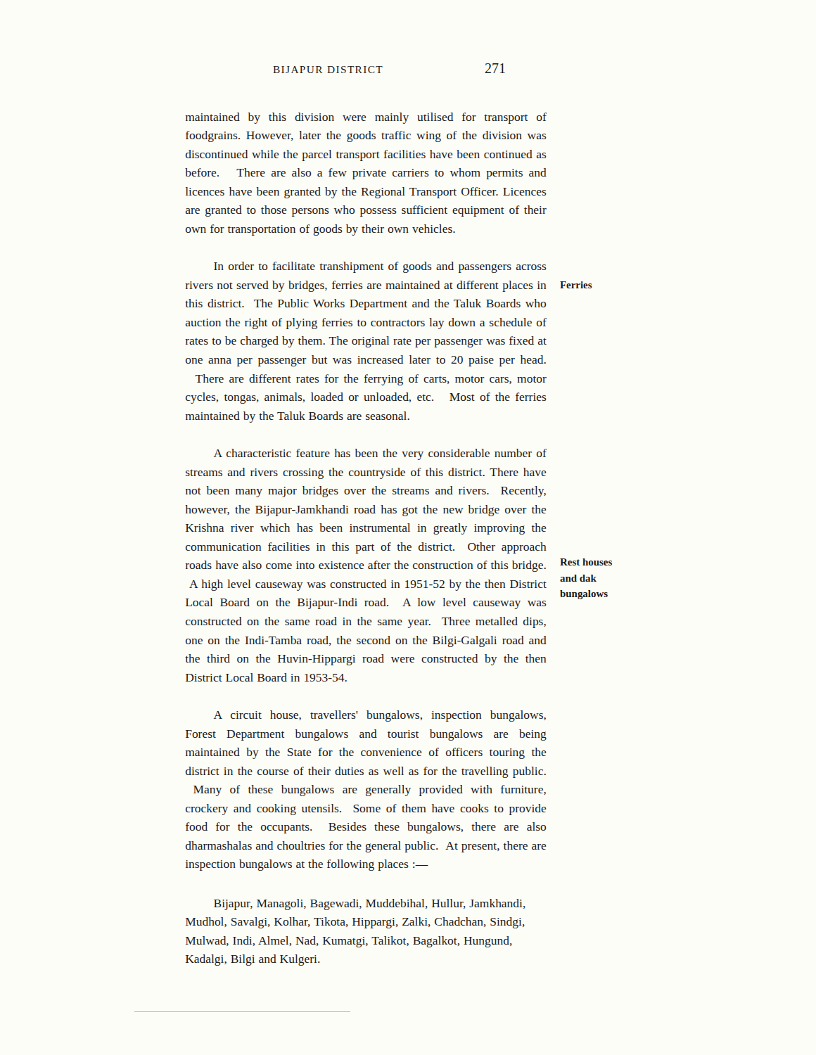Bijapur District 271
maintained by this division were mainly utilised for transport of foodgrains. However, later the goods traffic wing of the division was discontinued while the parcel transport facilities have been continued as before. There are also a few private carriers to whom permits and licences have been granted by the Regional Transport Officer. Licences are granted to those persons who possess sufficient equipment of their own for transportation of goods by their own vehicles.
In order to facilitate transhipment of goods and passengers across rivers not served by bridges, ferries are maintained at different places in this district. The Public Works Department and the Taluk Boards who auction the right of plying ferries to contractors lay down a schedule of rates to be charged by them. The original rate per passenger was fixed at one anna per passenger but was increased later to 20 paise per head. There are different rates for the ferrying of carts, motor cars, motor cycles, tongas, animals, loaded or unloaded, etc. Most of the ferries maintained by the Taluk Boards are seasonal.
Ferries
A characteristic feature has been the very considerable number of streams and rivers crossing the countryside of this district. There have not been many major bridges over the streams and rivers. Recently, however, the Bijapur-Jamkhandi road has got the new bridge over the Krishna river which has been instrumental in greatly improving the communication facilities in this part of the district. Other approach roads have also come into existence after the construction of this bridge. A high level causeway was constructed in 1951-52 by the then District Local Board on the Bijapur-Indi road. A low level causeway was constructed on the same road in the same year. Three metalled dips, one on the Indi-Tamba road, the second on the Bilgi-Galgali road and the third on the Huvin-Hippargi road were constructed by the then District Local Board in 1953-54.
A circuit house, travellers' bungalows, inspection bungalows, Forest Department bungalows and tourist bungalows are being maintained by the State for the convenience of officers touring the district in the course of their duties as well as for the travelling public. Many of these bungalows are generally provided with furniture, crockery and cooking utensils. Some of them have cooks to provide food for the occupants. Besides these bungalows, there are also dharmashalas and choultries for the general public. At present, there are inspection bungalows at the following places :—
Rest houses
and dak
bungalows
Bijapur, Managoli, Bagewadi, Muddebihal, Hullur, Jamkhandi, Mudhol, Savalgi, Kolhar, Tikota, Hippargi, Zalki, Chadchan, Sindgi, Mulwad, Indi, Almel, Nad, Kumatgi, Talikot, Bagalkot, Hungund, Kadalgi, Bilgi and Kulgeri.